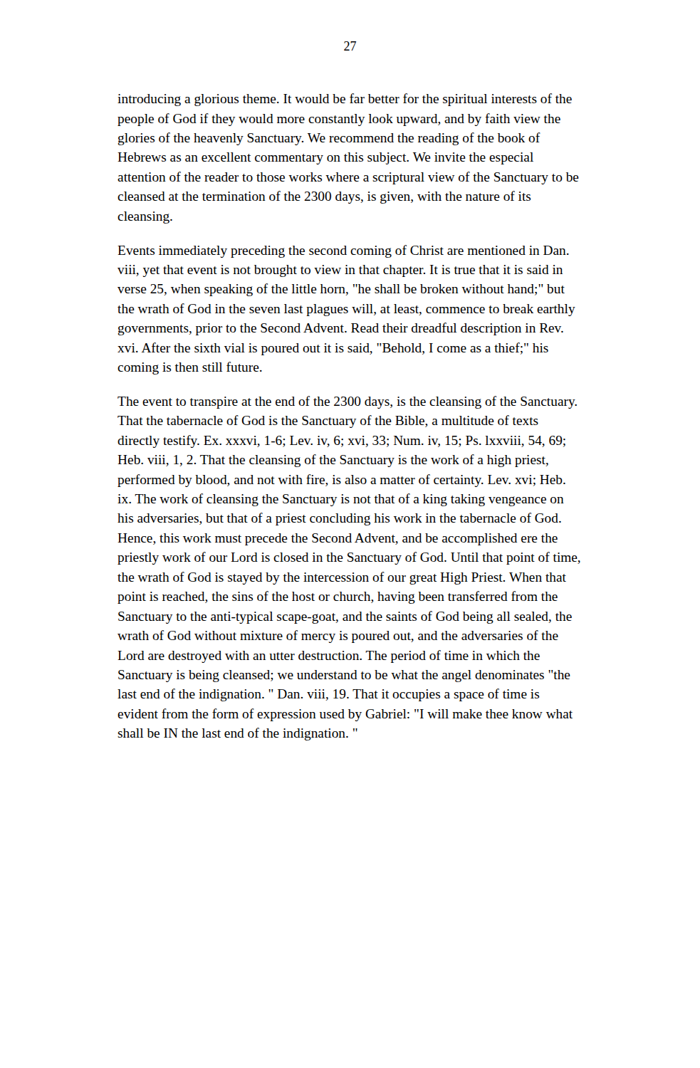27
introducing a glorious theme. It would be far better for the spiritual interests of the people of God if they would more constantly look upward, and by faith view the glories of the heavenly Sanctuary. We recommend the reading of the book of Hebrews as an excellent commentary on this subject. We invite the especial attention of the reader to those works where a scriptural view of the Sanctuary to be cleansed at the termination of the 2300 days, is given, with the nature of its cleansing.
Events immediately preceding the second coming of Christ are mentioned in Dan. viii, yet that event is not brought to view in that chapter. It is true that it is said in verse 25, when speaking of the little horn, "he shall be broken without hand;" but the wrath of God in the seven last plagues will, at least, commence to break earthly governments, prior to the Second Advent. Read their dreadful description in Rev. xvi. After the sixth vial is poured out it is said, "Behold, I come as a thief;" his coming is then still future.
The event to transpire at the end of the 2300 days, is the cleansing of the Sanctuary. That the tabernacle of God is the Sanctuary of the Bible, a multitude of texts directly testify. Ex. xxxvi, 1-6; Lev. iv, 6; xvi, 33; Num. iv, 15; Ps. lxxviii, 54, 69; Heb. viii, 1, 2. That the cleansing of the Sanctuary is the work of a high priest, performed by blood, and not with fire, is also a matter of certainty. Lev. xvi; Heb. ix. The work of cleansing the Sanctuary is not that of a king taking vengeance on his adversaries, but that of a priest concluding his work in the tabernacle of God. Hence, this work must precede the Second Advent, and be accomplished ere the priestly work of our Lord is closed in the Sanctuary of God. Until that point of time, the wrath of God is stayed by the intercession of our great High Priest. When that point is reached, the sins of the host or church, having been transferred from the Sanctuary to the anti-typical scape-goat, and the saints of God being all sealed, the wrath of God without mixture of mercy is poured out, and the adversaries of the Lord are destroyed with an utter destruction. The period of time in which the Sanctuary is being cleansed; we understand to be what the angel denominates "the last end of the indignation. " Dan. viii, 19. That it occupies a space of time is evident from the form of expression used by Gabriel: "I will make thee know what shall be IN the last end of the indignation. "